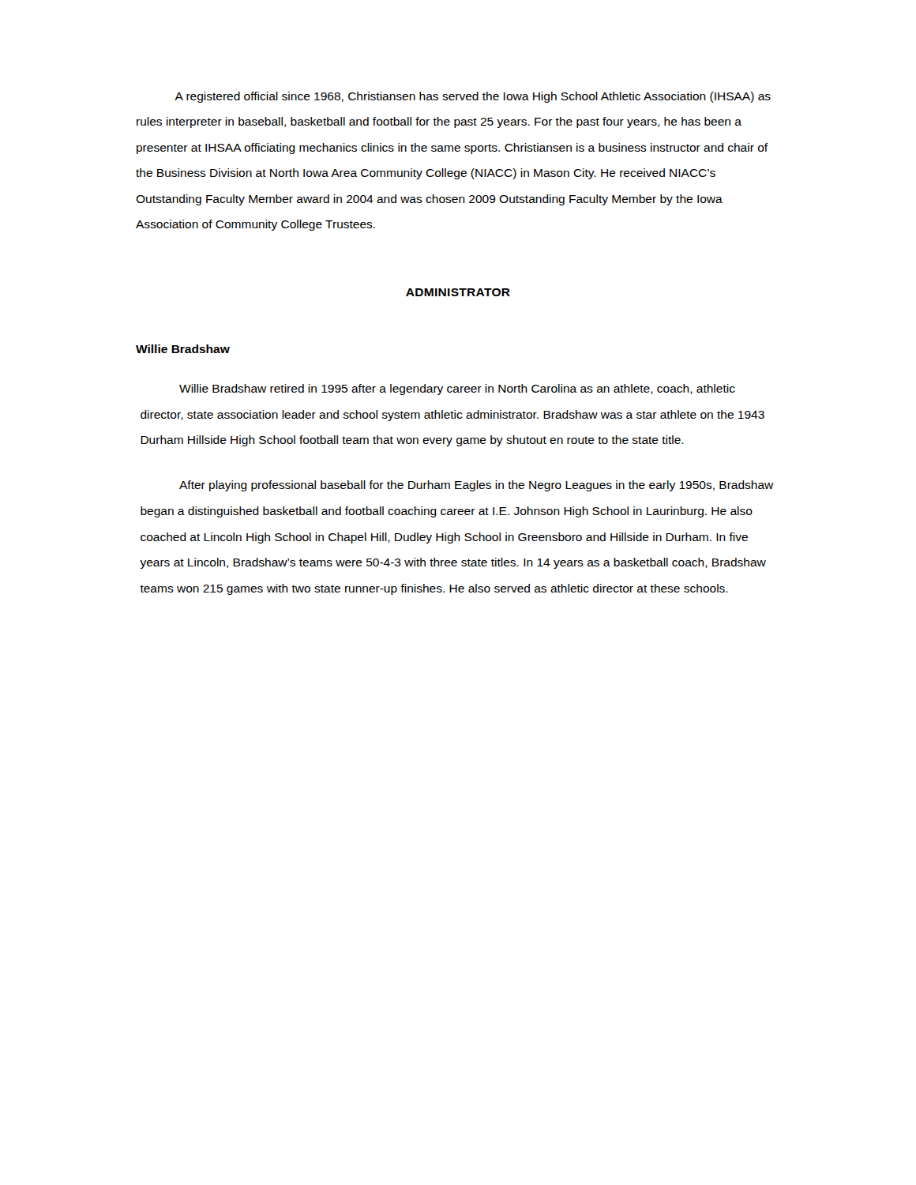A registered official since 1968, Christiansen has served the Iowa High School Athletic Association (IHSAA) as rules interpreter in baseball, basketball and football for the past 25 years. For the past four years, he has been a presenter at IHSAA officiating mechanics clinics in the same sports. Christiansen is a business instructor and chair of the Business Division at North Iowa Area Community College (NIACC) in Mason City. He received NIACC’s Outstanding Faculty Member award in 2004 and was chosen 2009 Outstanding Faculty Member by the Iowa Association of Community College Trustees.
ADMINISTRATOR
Willie Bradshaw
Willie Bradshaw retired in 1995 after a legendary career in North Carolina as an athlete, coach, athletic director, state association leader and school system athletic administrator. Bradshaw was a star athlete on the 1943 Durham Hillside High School football team that won every game by shutout en route to the state title.
After playing professional baseball for the Durham Eagles in the Negro Leagues in the early 1950s, Bradshaw began a distinguished basketball and football coaching career at I.E. Johnson High School in Laurinburg. He also coached at Lincoln High School in Chapel Hill, Dudley High School in Greensboro and Hillside in Durham. In five years at Lincoln, Bradshaw’s teams were 50-4-3 with three state titles. In 14 years as a basketball coach, Bradshaw teams won 215 games with two state runner-up finishes. He also served as athletic director at these schools.